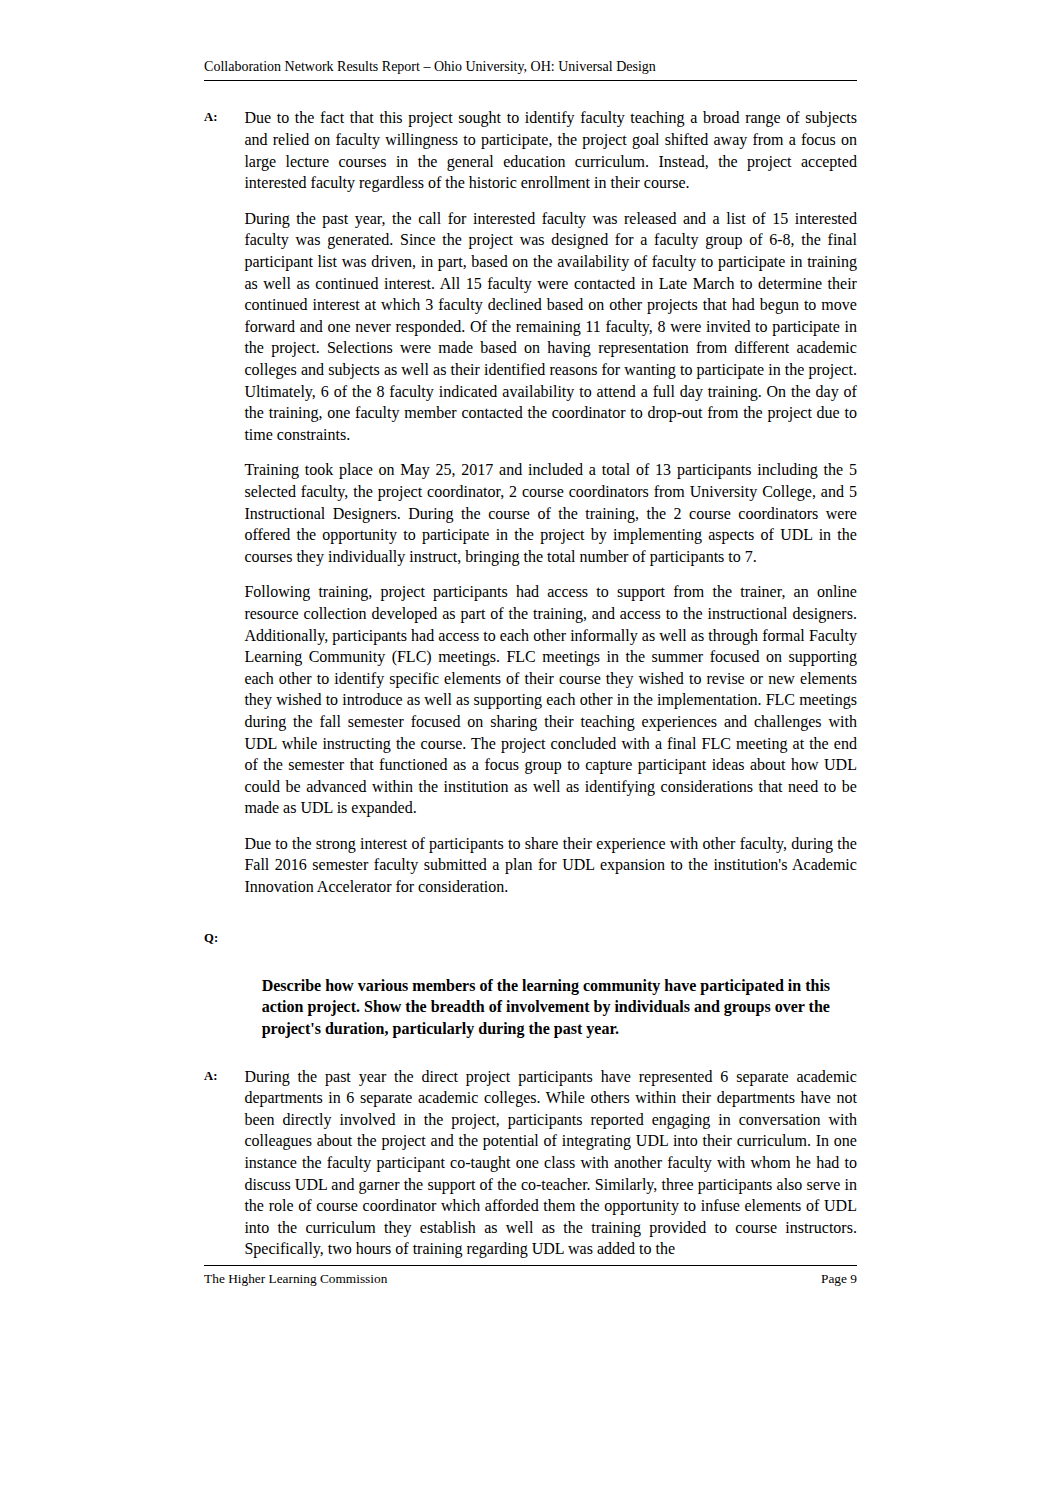Collaboration Network Results Report – Ohio University, OH: Universal Design
A:
Due to the fact that this project sought to identify faculty teaching a broad range of subjects and relied on faculty willingness to participate, the project goal shifted away from a focus on large lecture courses in the general education curriculum. Instead, the project accepted interested faculty regardless of the historic enrollment in their course.
During the past year, the call for interested faculty was released and a list of 15 interested faculty was generated. Since the project was designed for a faculty group of 6-8, the final participant list was driven, in part, based on the availability of faculty to participate in training as well as continued interest. All 15 faculty were contacted in Late March to determine their continued interest at which 3 faculty declined based on other projects that had begun to move forward and one never responded. Of the remaining 11 faculty, 8 were invited to participate in the project. Selections were made based on having representation from different academic colleges and subjects as well as their identified reasons for wanting to participate in the project. Ultimately, 6 of the 8 faculty indicated availability to attend a full day training. On the day of the training, one faculty member contacted the coordinator to drop-out from the project due to time constraints.
Training took place on May 25, 2017 and included a total of 13 participants including the 5 selected faculty, the project coordinator, 2 course coordinators from University College, and 5 Instructional Designers. During the course of the training, the 2 course coordinators were offered the opportunity to participate in the project by implementing aspects of UDL in the courses they individually instruct, bringing the total number of participants to 7.
Following training, project participants had access to support from the trainer, an online resource collection developed as part of the training, and access to the instructional designers. Additionally, participants had access to each other informally as well as through formal Faculty Learning Community (FLC) meetings. FLC meetings in the summer focused on supporting each other to identify specific elements of their course they wished to revise or new elements they wished to introduce as well as supporting each other in the implementation. FLC meetings during the fall semester focused on sharing their teaching experiences and challenges with UDL while instructing the course. The project concluded with a final FLC meeting at the end of the semester that functioned as a focus group to capture participant ideas about how UDL could be advanced within the institution as well as identifying considerations that need to be made as UDL is expanded.
Due to the strong interest of participants to share their experience with other faculty, during the Fall 2016 semester faculty submitted a plan for UDL expansion to the institution's Academic Innovation Accelerator for consideration.
Q:
Describe how various members of the learning community have participated in this action project. Show the breadth of involvement by individuals and groups over the project's duration, particularly during the past year.
A:
During the past year the direct project participants have represented 6 separate academic departments in 6 separate academic colleges. While others within their departments have not been directly involved in the project, participants reported engaging in conversation with colleagues about the project and the potential of integrating UDL into their curriculum. In one instance the faculty participant co-taught one class with another faculty with whom he had to discuss UDL and garner the support of the co-teacher. Similarly, three participants also serve in the role of course coordinator which afforded them the opportunity to infuse elements of UDL into the curriculum they establish as well as the training provided to course instructors. Specifically, two hours of training regarding UDL was added to the
The Higher Learning Commission Page 9